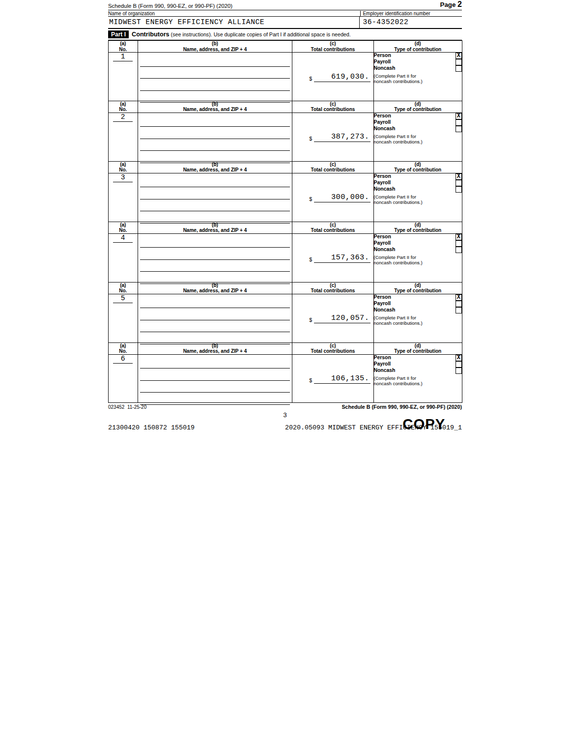Schedule B (Form 990, 990-EZ, or 990-PF) (2020)
Page 2
Name of organization
Employer identification number
MIDWEST ENERGY EFFICIENCY ALLIANCE
36-4352022
Part I Contributors (see instructions). Use duplicate copies of Part I if additional space is needed.
| (a) No. | (b) Name, address, and ZIP + 4 | (c) Total contributions | (d) Type of contribution |
| --- | --- | --- | --- |
| 1 | | $ 619,030. | / Person / X / / Payroll / / / Noncash / / (Complete Part II for noncash contributions.) |
| (a) No. | (b) Name, address, and ZIP + 4 | (c) Total contributions | (d) Type of contribution |
| 2 | | $ 387,273. | / Person / X / / Payroll / / / Noncash / / (Complete Part II for noncash contributions.) |
| (a) No. | (b) Name, address, and ZIP + 4 | (c) Total contributions | (d) Type of contribution |
| 3 | | $ 300,000. | / Person / X / / Payroll / / / Noncash / / (Complete Part II for noncash contributions.) |
| (a) No. | (b) Name, address, and ZIP + 4 | (c) Total contributions | (d) Type of contribution |
| 4 | | $ 157,363. | / Person / X / / Payroll / / / Noncash / / (Complete Part II for noncash contributions.) |
| (a) No. | (b) Name, address, and ZIP + 4 | (c) Total contributions | (d) Type of contribution |
| 5 | | $ 120,057. | / Person / X / / Payroll / / / Noncash / / (Complete Part II for noncash contributions.) |
| (a) No. | (b) Name, address, and ZIP + 4 | (c) Total contributions | (d) Type of contribution |
| 6 | | $ 106,135. | / Person / X / / Payroll / / / Noncash / / (Complete Part II for noncash contributions.) |
023452 11-25-20
Schedule B (Form 990, 990-EZ, or 990-PF) (2020)
3
21300420 150872 155019
2020.05093 MIDWEST ENERGY EFFICIENCY 155019_1
COPY